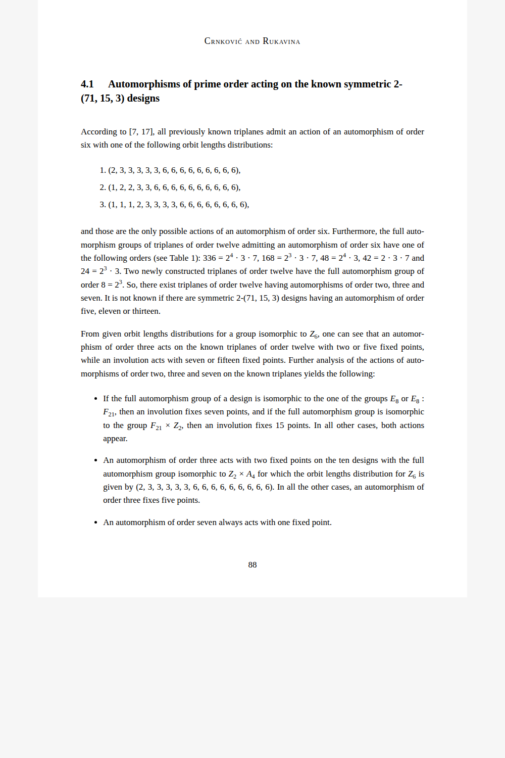Crnković and Rukavina
4.1 Automorphisms of prime order acting on the known symmetric 2-(71, 15, 3) designs
According to [7, 17], all previously known triplanes admit an action of an automorphism of order six with one of the following orbit lengths distributions:
(2, 3, 3, 3, 3, 3, 6, 6, 6, 6, 6, 6, 6, 6, 6),
(1, 2, 2, 3, 3, 6, 6, 6, 6, 6, 6, 6, 6, 6, 6),
(1, 1, 1, 2, 3, 3, 3, 3, 6, 6, 6, 6, 6, 6, 6, 6),
and those are the only possible actions of an automorphism of order six. Furthermore, the full automorphism groups of triplanes of order twelve admitting an automorphism of order six have one of the following orders (see Table 1): 336 = 24 · 3 · 7, 168 = 23 · 3 · 7, 48 = 24 · 3, 42 = 2 · 3 · 7 and 24 = 23 · 3. Two newly constructed triplanes of order twelve have the full automorphism group of order 8 = 23. So, there exist triplanes of order twelve having automorphisms of order two, three and seven. It is not known if there are symmetric 2-(71, 15, 3) designs having an automorphism of order five, eleven or thirteen.
From given orbit lengths distributions for a group isomorphic to Z6, one can see that an automorphism of order three acts on the known triplanes of order twelve with two or five fixed points, while an involution acts with seven or fifteen fixed points. Further analysis of the actions of automorphisms of order two, three and seven on the known triplanes yields the following:
If the full automorphism group of a design is isomorphic to the one of the groups E8 or E8 : F21, then an involution fixes seven points, and if the full automorphism group is isomorphic to the group F21 × Z2, then an involution fixes 15 points. In all other cases, both actions appear.
An automorphism of order three acts with two fixed points on the ten designs with the full automorphism group isomorphic to Z2 × A4 for which the orbit lengths distribution for Z6 is given by (2, 3, 3, 3, 3, 3, 6, 6, 6, 6, 6, 6, 6, 6, 6). In all the other cases, an automorphism of order three fixes five points.
An automorphism of order seven always acts with one fixed point.
88